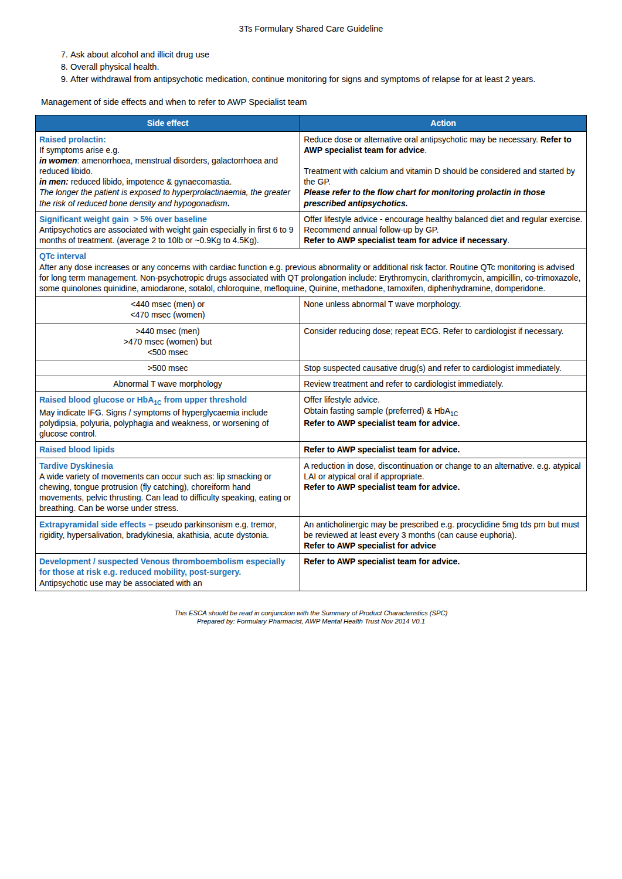3Ts Formulary Shared Care Guideline
Ask about alcohol and illicit drug use
Overall physical health.
After withdrawal from antipsychotic medication, continue monitoring for signs and symptoms of relapse for at least 2 years.
Management of side effects and when to refer to AWP Specialist team
| Side effect | Action |
| --- | --- |
| Raised prolactin: If symptoms arise e.g. in women : amenorrhoea, menstrual disorders, galactorrhoea and reduced libido. in men: reduced libido, impotence & gynaecomastia. The longer the patient is exposed to hyperprolactinaemia, the greater the risk of reduced bone density and hypogonadism . | Reduce dose or alternative oral antipsychotic may be necessary. Refer to AWP specialist team for advice . Treatment with calcium and vitamin D should be considered and started by the GP. Please refer to the flow chart for monitoring prolactin in those prescribed antipsychotics. |
| Significant weight gain > 5% over baseline Antipsychotics are associated with weight gain especially in first 6 to 9 months of treatment. (average 2 to 10lb or ~0.9Kg to 4.5Kg). | Offer lifestyle advice - encourage healthy balanced diet and regular exercise. Recommend annual follow-up by GP. Refer to AWP specialist team for advice if necessary . |
| QTc interval After any dose increases or any concerns with cardiac function e.g. previous abnormality or additional risk factor. Routine QTc monitoring is advised for long term management. Non-psychotropic drugs associated with QT prolongation include: Erythromycin, clarithromycin, ampicillin, co-trimoxazole, some quinolones quinidine, amiodarone, sotalol, chloroquine, mefloquine, Quinine, methadone, tamoxifen, diphenhydramine, domperidone. |
| <440 msec (men) or <470 msec (women) | None unless abnormal T wave morphology. |
| >440 msec (men) >470 msec (women) but <500 msec | Consider reducing dose; repeat ECG. Refer to cardiologist if necessary. |
| >500 msec | Stop suspected causative drug(s) and refer to cardiologist immediately. |
| Abnormal T wave morphology | Review treatment and refer to cardiologist immediately. |
| Raised blood glucose or HbA 1C from upper threshold May indicate IFG. Signs / symptoms of hyperglycaemia include polydipsia, polyuria, polyphagia and weakness, or worsening of glucose control. | Offer lifestyle advice. Obtain fasting sample (preferred) & HbA 1C Refer to AWP specialist team for advice. |
| Raised blood lipids | Refer to AWP specialist team for advice. |
| Tardive Dyskinesia A wide variety of movements can occur such as: lip smacking or chewing, tongue protrusion (fly catching), choreiform hand movements, pelvic thrusting. Can lead to difficulty speaking, eating or breathing. Can be worse under stress. | A reduction in dose, discontinuation or change to an alternative. e.g. atypical LAI or atypical oral if appropriate. Refer to AWP specialist team for advice. |
| Extrapyramidal side effects – pseudo parkinsonism e.g. tremor, rigidity, hypersalivation, bradykinesia, akathisia, acute dystonia. | An anticholinergic may be prescribed e.g. procyclidine 5mg tds prn but must be reviewed at least every 3 months (can cause euphoria). Refer to AWP specialist for advice |
| Development / suspected Venous thromboembolism especially for those at risk e.g. reduced mobility, post-surgery. Antipsychotic use may be associated with an | Refer to AWP specialist team for advice. |
This ESCA should be read in conjunction with the Summary of Product Characteristics (SPC)
Prepared by: Formulary Pharmacist, AWP Mental Health Trust Nov 2014 V0.1